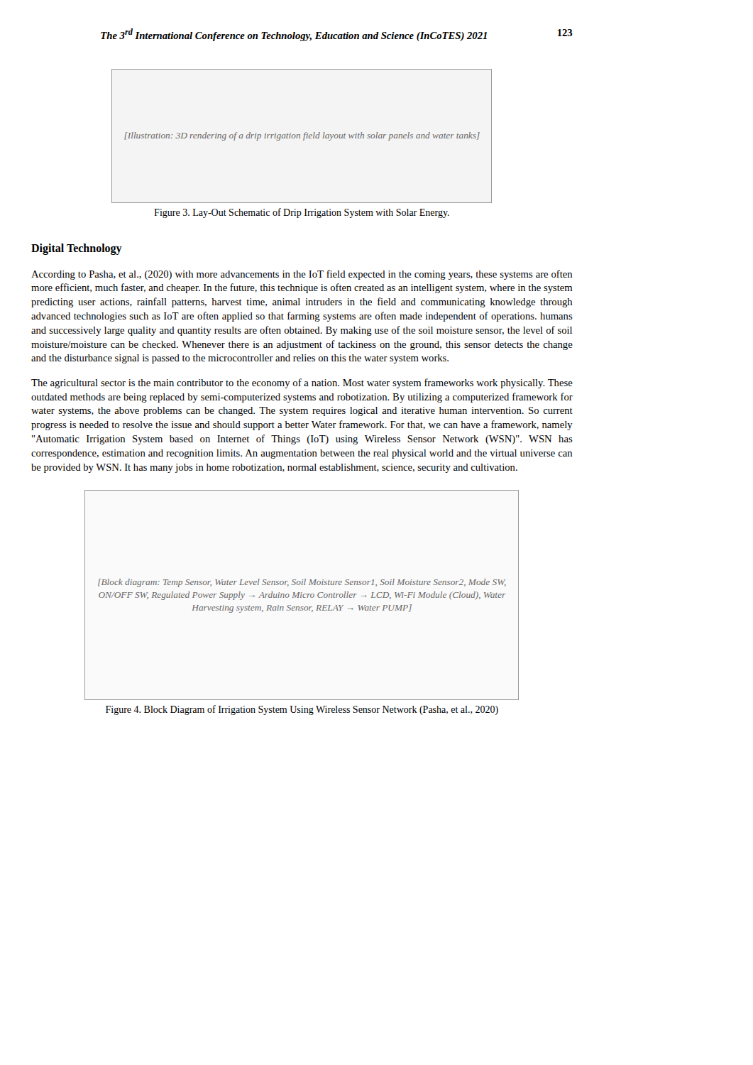123 The 3rd International Conference on Technology, Education and Science (InCoTES) 2021
[Illustration: 3D rendering of a drip irrigation field layout with solar panels and water tanks]
Figure 3. Lay-Out Schematic of Drip Irrigation System with Solar Energy.
Digital Technology
According to Pasha, et al., (2020) with more advancements in the IoT field expected in the coming years, these systems are often more efficient, much faster, and cheaper. In the future, this technique is often created as an intelligent system, where in the system predicting user actions, rainfall patterns, harvest time, animal intruders in the field and communicating knowledge through advanced technologies such as IoT are often applied so that farming systems are often made independent of operations. humans and successively large quality and quantity results are often obtained. By making use of the soil moisture sensor, the level of soil moisture/moisture can be checked. Whenever there is an adjustment of tackiness on the ground, this sensor detects the change and the disturbance signal is passed to the microcontroller and relies on this the water system works.
The agricultural sector is the main contributor to the economy of a nation. Most water system frameworks work physically. These outdated methods are being replaced by semi-computerized systems and robotization. By utilizing a computerized framework for water systems, the above problems can be changed. The system requires logical and iterative human intervention. So current progress is needed to resolve the issue and should support a better Water framework. For that, we can have a framework, namely "Automatic Irrigation System based on Internet of Things (IoT) using Wireless Sensor Network (WSN)". WSN has correspondence, estimation and recognition limits. An augmentation between the real physical world and the virtual universe can be provided by WSN. It has many jobs in home robotization, normal establishment, science, security and cultivation.
[Block diagram: Temp Sensor, Water Level Sensor, Soil Moisture Sensor1, Soil Moisture Sensor2, Mode SW, ON/OFF SW, Regulated Power Supply → Arduino Micro Controller → LCD, Wi-Fi Module (Cloud), Water Harvesting system, Rain Sensor, RELAY → Water PUMP]
Figure 4. Block Diagram of Irrigation System Using Wireless Sensor Network (Pasha, et al., 2020)